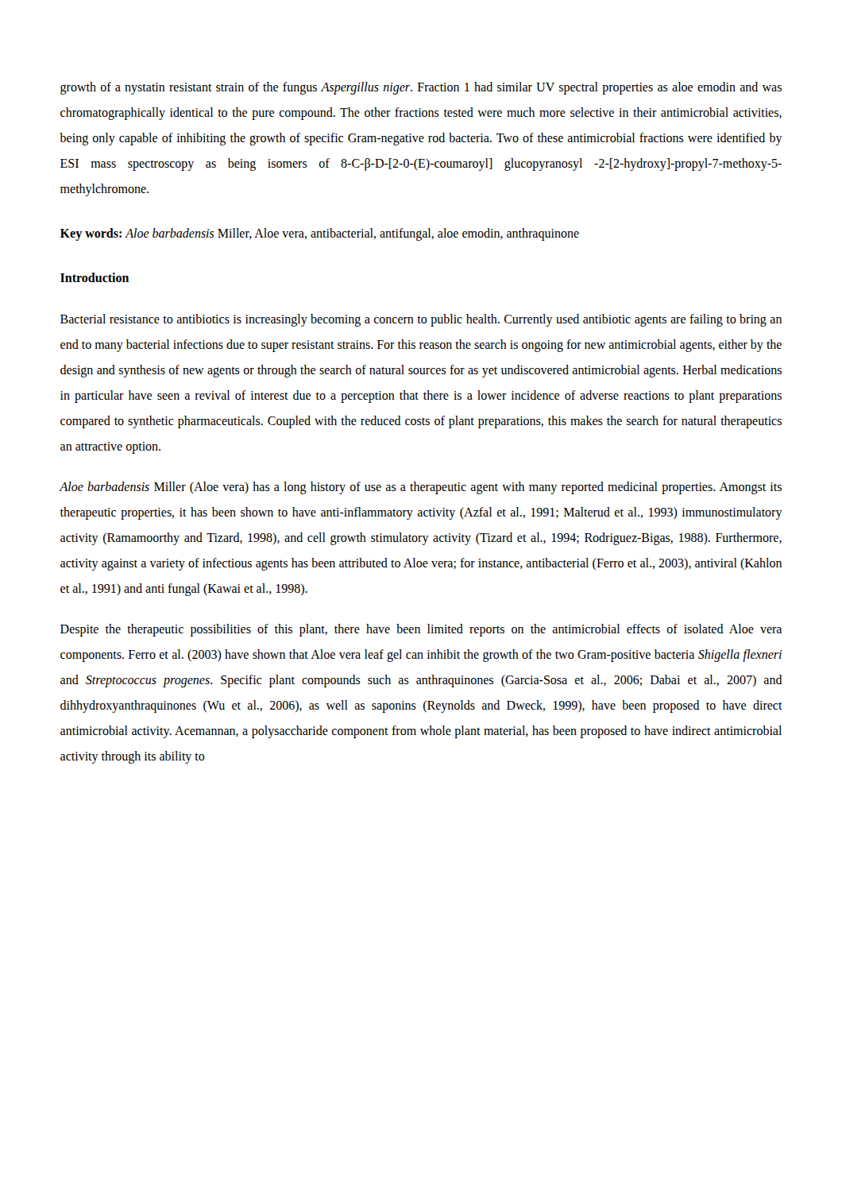growth of a nystatin resistant strain of the fungus Aspergillus niger. Fraction 1 had similar UV spectral properties as aloe emodin and was chromatographically identical to the pure compound. The other fractions tested were much more selective in their antimicrobial activities, being only capable of inhibiting the growth of specific Gram-negative rod bacteria. Two of these antimicrobial fractions were identified by ESI mass spectroscopy as being isomers of 8-C-β-D-[2-0-(E)-coumaroyl] glucopyranosyl -2-[2-hydroxy]-propyl-7-methoxy-5-methylchromone.
Key words: Aloe barbadensis Miller, Aloe vera, antibacterial, antifungal, aloe emodin, anthraquinone
Introduction
Bacterial resistance to antibiotics is increasingly becoming a concern to public health. Currently used antibiotic agents are failing to bring an end to many bacterial infections due to super resistant strains. For this reason the search is ongoing for new antimicrobial agents, either by the design and synthesis of new agents or through the search of natural sources for as yet undiscovered antimicrobial agents. Herbal medications in particular have seen a revival of interest due to a perception that there is a lower incidence of adverse reactions to plant preparations compared to synthetic pharmaceuticals. Coupled with the reduced costs of plant preparations, this makes the search for natural therapeutics an attractive option.
Aloe barbadensis Miller (Aloe vera) has a long history of use as a therapeutic agent with many reported medicinal properties. Amongst its therapeutic properties, it has been shown to have anti-inflammatory activity (Azfal et al., 1991; Malterud et al., 1993) immunostimulatory activity (Ramamoorthy and Tizard, 1998), and cell growth stimulatory activity (Tizard et al., 1994; Rodriguez-Bigas, 1988). Furthermore, activity against a variety of infectious agents has been attributed to Aloe vera; for instance, antibacterial (Ferro et al., 2003), antiviral (Kahlon et al., 1991) and anti fungal (Kawai et al., 1998).
Despite the therapeutic possibilities of this plant, there have been limited reports on the antimicrobial effects of isolated Aloe vera components. Ferro et al. (2003) have shown that Aloe vera leaf gel can inhibit the growth of the two Gram-positive bacteria Shigella flexneri and Streptococcus progenes. Specific plant compounds such as anthraquinones (Garcia-Sosa et al., 2006; Dabai et al., 2007) and dihhydroxyanthraquinones (Wu et al., 2006), as well as saponins (Reynolds and Dweck, 1999), have been proposed to have direct antimicrobial activity. Acemannan, a polysaccharide component from whole plant material, has been proposed to have indirect antimicrobial activity through its ability to